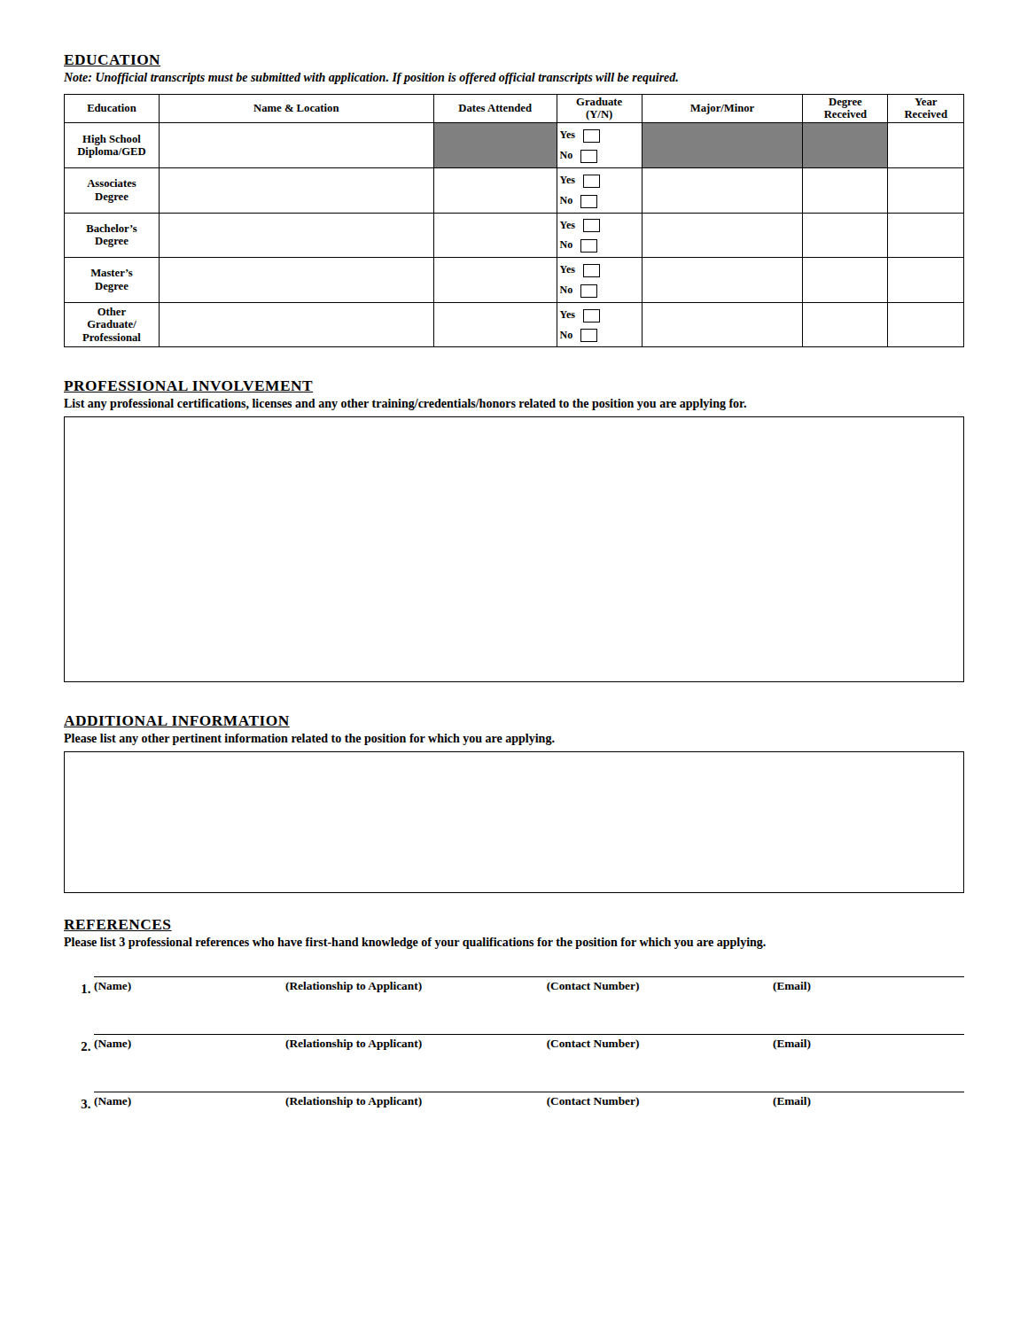EDUCATION
Note: Unofficial transcripts must be submitted with application. If position is offered official transcripts will be required.
| Education | Name & Location | Dates Attended | Graduate (Y/N) | Major/Minor | Degree Received | Year Received |
| --- | --- | --- | --- | --- | --- | --- |
| High School Diploma/GED | | | Yes No | | | |
| Associates Degree | | | Yes No | | | |
| Bachelor’s Degree | | | Yes No | | | |
| Master’s Degree | | | Yes No | | | |
| Other Graduate/ Professional | | | Yes No | | | |
PROFESSIONAL INVOLVEMENT
List any professional certifications, licenses and any other training/credentials/honors related to the position you are applying for.
ADDITIONAL INFORMATION
Please list any other pertinent information related to the position for which you are applying.
REFERENCES
Please list 3 professional references who have first-hand knowledge of your qualifications for the position for which you are applying.
| (Name) | (Relationship to Applicant) | (Contact Number) | (Email) |
| (Name) | (Relationship to Applicant) | (Contact Number) | (Email) |
| (Name) | (Relationship to Applicant) | (Contact Number) | (Email) |